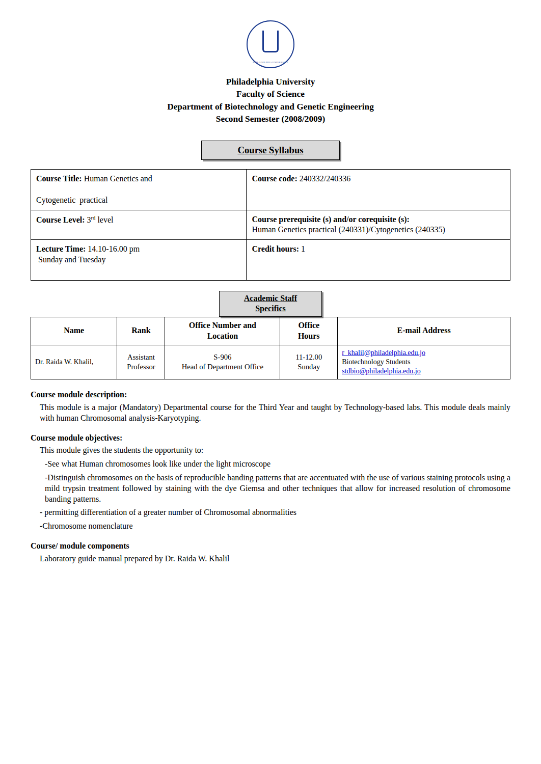Philadelphia University
Faculty of Science
Department of Biotechnology and Genetic Engineering
Second Semester (2008/2009)
Course Syllabus
| Course Title: Human Genetics and Cytogenetic practical | Course code: 240332/240336 |
| Course Level: 3 rd level | Course prerequisite (s) and/or corequisite (s): Human Genetics practical (240331)/Cytogenetics (240335) |
| Lecture Time: 14.10-16.00 pm Sunday and Tuesday | Credit hours: 1 |
Academic Staff Specifics
| Name | Rank | Office Number and Location | Office Hours | E-mail Address |
| --- | --- | --- | --- | --- |
| Dr. Raida W. Khalil, | Assistant Professor | S-906 Head of Department Office | 11-12.00 Sunday | r_khalil@philadelphia.edu.jo Biotechnology Students stdbio@philadelphia.edu.jo |
Course module description:
This module is a major (Mandatory) Departmental course for the Third Year and taught by Technology-based labs. This module deals mainly with human Chromosomal analysis-Karyotyping.
Course module objectives:
This module gives the students the opportunity to:
-See what Human chromosomes look like under the light microscope
-Distinguish chromosomes on the basis of reproducible banding patterns that are accentuated with the use of various staining protocols using a mild trypsin treatment followed by staining with the dye Giemsa and other techniques that allow for increased resolution of chromosome banding patterns.
- permitting differentiation of a greater number of Chromosomal abnormalities
-Chromosome nomenclature
Course/ module components
Laboratory guide manual prepared by Dr. Raida W. Khalil